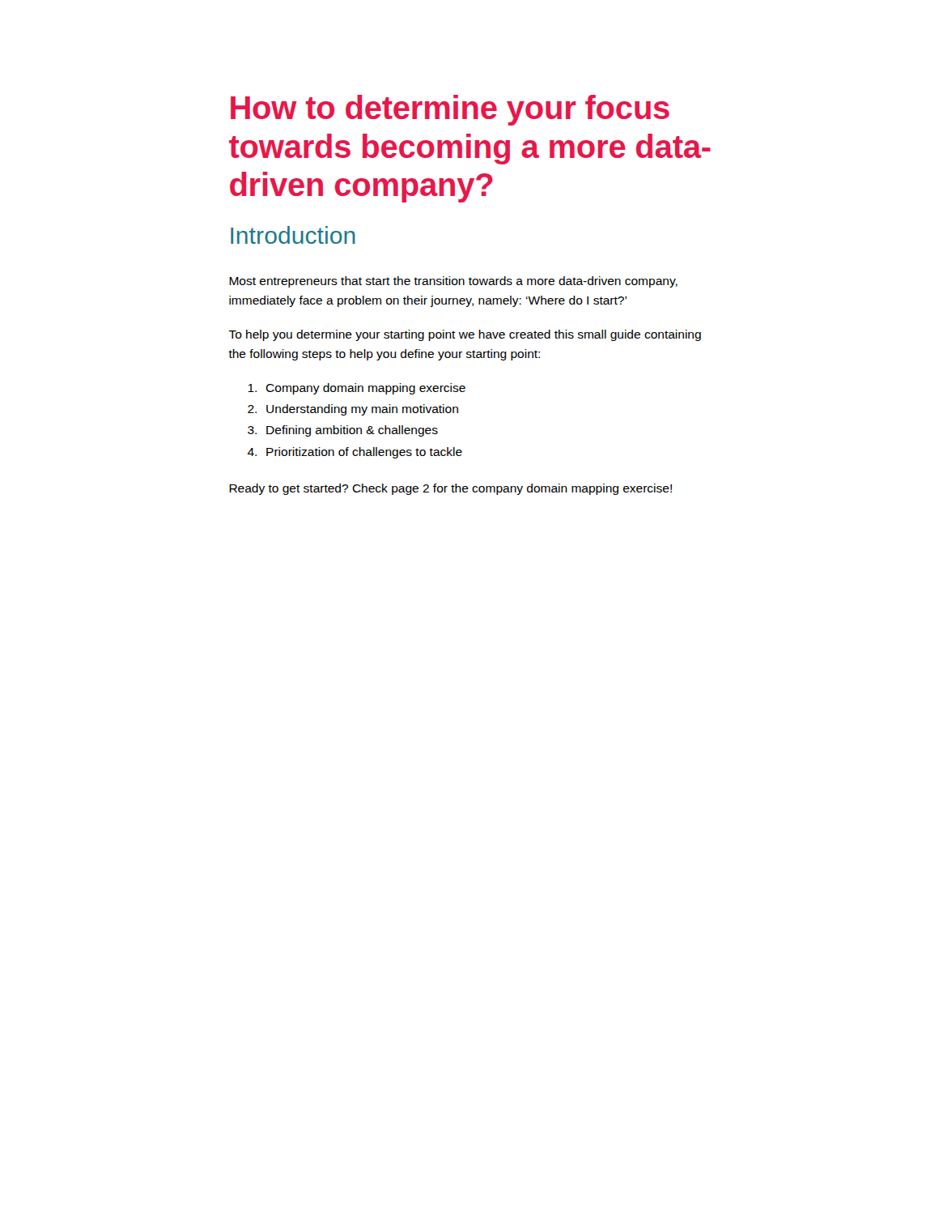How to determine your focus towards becoming a more data-driven company?
Introduction
Most entrepreneurs that start the transition towards a more data-driven company, immediately face a problem on their journey, namely: ‘Where do I start?’
To help you determine your starting point we have created this small guide containing the following steps to help you define your starting point:
Company domain mapping exercise
Understanding my main motivation
Defining ambition & challenges
Prioritization of challenges to tackle
Ready to get started? Check page 2 for the company domain mapping exercise!